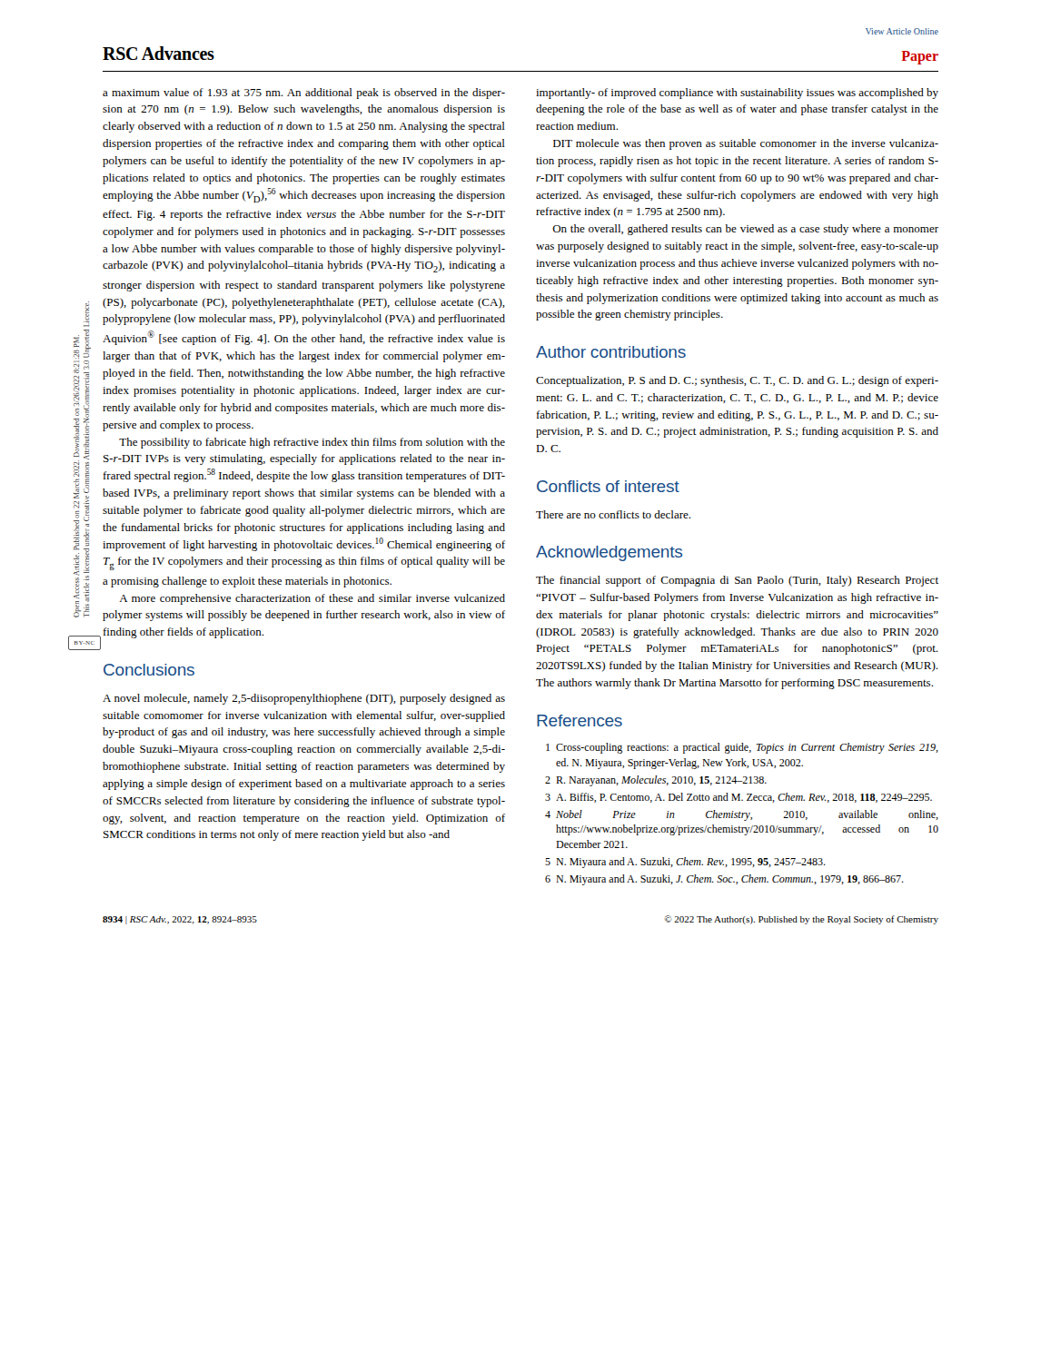View Article Online
RSC Advances
Paper
Open Access Article. Published on 22 March 2022. Downloaded on 3/26/2022 8:21:28 PM.
This article is licensed under a Creative Commons Attribution-NonCommercial 3.0 Unported Licence.
BY-NC
a maximum value of 1.93 at 375 nm. An additional peak is observed in the dispersion at 270 nm (n = 1.9). Below such wavelengths, the anomalous dispersion is clearly observed with a reduction of n down to 1.5 at 250 nm. Analysing the spectral dispersion properties of the refractive index and comparing them with other optical polymers can be useful to identify the potentiality of the new IV copolymers in applications related to optics and photonics. The properties can be roughly estimates employing the Abbe number (VD),56 which decreases upon increasing the dispersion effect. Fig. 4 reports the refractive index versus the Abbe number for the S-r-DIT copolymer and for polymers used in photonics and in packaging. S-r-DIT possesses a low Abbe number with values comparable to those of highly dispersive polyvinylcarbazole (PVK) and polyvinylalcohol–titania hybrids (PVA-Hy TiO2), indicating a stronger dispersion with respect to standard transparent polymers like polystyrene (PS), polycarbonate (PC), polyethyleneteraphthalate (PET), cellulose acetate (CA), polypropylene (low molecular mass, PP), polyvinylalcohol (PVA) and perfluorinated Aquivion® [see caption of Fig. 4]. On the other hand, the refractive index value is larger than that of PVK, which has the largest index for commercial polymer employed in the field. Then, notwithstanding the low Abbe number, the high refractive index promises potentiality in photonic applications. Indeed, larger index are currently available only for hybrid and composites materials, which are much more dispersive and complex to process.
The possibility to fabricate high refractive index thin films from solution with the S-r-DIT IVPs is very stimulating, especially for applications related to the near infrared spectral region.58 Indeed, despite the low glass transition temperatures of DIT-based IVPs, a preliminary report shows that similar systems can be blended with a suitable polymer to fabricate good quality all-polymer dielectric mirrors, which are the fundamental bricks for photonic structures for applications including lasing and improvement of light harvesting in photovoltaic devices.10 Chemical engineering of Tg for the IV copolymers and their processing as thin films of optical quality will be a promising challenge to exploit these materials in photonics.
A more comprehensive characterization of these and similar inverse vulcanized polymer systems will possibly be deepened in further research work, also in view of finding other fields of application.
Conclusions
A novel molecule, namely 2,5-diisopropenylthiophene (DIT), purposely designed as suitable comomomer for inverse vulcanization with elemental sulfur, over-supplied by-product of gas and oil industry, was here successfully achieved through a simple double Suzuki–Miyaura cross-coupling reaction on commercially available 2,5-dibromothiophene substrate. Initial setting of reaction parameters was determined by applying a simple design of experiment based on a multivariate approach to a series of SMCCRs selected from literature by considering the influence of substrate typology, solvent, and reaction temperature on the reaction yield. Optimization of SMCCR conditions in terms not only of mere reaction yield but also -and
importantly- of improved compliance with sustainability issues was accomplished by deepening the role of the base as well as of water and phase transfer catalyst in the reaction medium.
DIT molecule was then proven as suitable comonomer in the inverse vulcanization process, rapidly risen as hot topic in the recent literature. A series of random S-r-DIT copolymers with sulfur content from 60 up to 90 wt% was prepared and characterized. As envisaged, these sulfur-rich copolymers are endowed with very high refractive index (n = 1.795 at 2500 nm).
On the overall, gathered results can be viewed as a case study where a monomer was purposely designed to suitably react in the simple, solvent-free, easy-to-scale-up inverse vulcanization process and thus achieve inverse vulcanized polymers with noticeably high refractive index and other interesting properties. Both monomer synthesis and polymerization conditions were optimized taking into account as much as possible the green chemistry principles.
Author contributions
Conceptualization, P. S and D. C.; synthesis, C. T., C. D. and G. L.; design of experiment: G. L. and C. T.; characterization, C. T., C. D., G. L., P. L., and M. P.; device fabrication, P. L.; writing, review and editing, P. S., G. L., P. L., M. P. and D. C.; supervision, P. S. and D. C.; project administration, P. S.; funding acquisition P. S. and D. C.
Conflicts of interest
There are no conflicts to declare.
Acknowledgements
The financial support of Compagnia di San Paolo (Turin, Italy) Research Project “PIVOT – Sulfur-based Polymers from Inverse Vulcanization as high refractive index materials for planar photonic crystals: dielectric mirrors and microcavities” (IDROL 20583) is gratefully acknowledged. Thanks are due also to PRIN 2020 Project “PETALS Polymer mETamateriALs for nanophotonicS” (prot. 2020TS9LXS) funded by the Italian Ministry for Universities and Research (MUR). The authors warmly thank Dr Martina Marsotto for performing DSC measurements.
References
1 Cross-coupling reactions: a practical guide, Topics in Current Chemistry Series 219, ed. N. Miyaura, Springer-Verlag, New York, USA, 2002.
2 R. Narayanan, Molecules, 2010, 15, 2124–2138.
3 A. Biffis, P. Centomo, A. Del Zotto and M. Zecca, Chem. Rev., 2018, 118, 2249–2295.
4 Nobel Prize in Chemistry, 2010, available online, https://www.nobelprize.org/prizes/chemistry/2010/summary/, accessed on 10 December 2021.
5 N. Miyaura and A. Suzuki, Chem. Rev., 1995, 95, 2457–2483.
6 N. Miyaura and A. Suzuki, J. Chem. Soc., Chem. Commun., 1979, 19, 866–867.
8934 | RSC Adv., 2022, 12, 8924–8935
© 2022 The Author(s). Published by the Royal Society of Chemistry